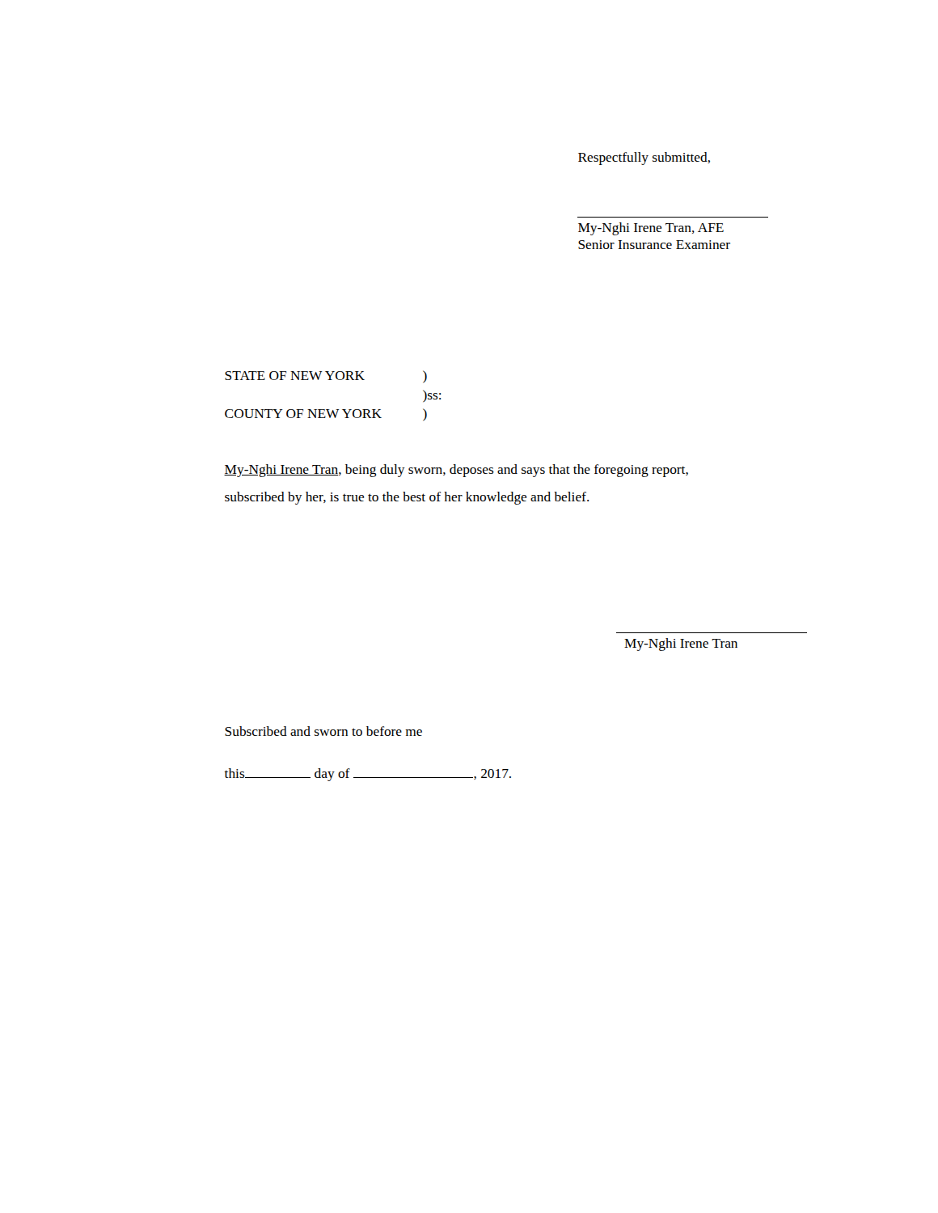Respectfully submitted,
My-Nghi Irene Tran, AFE
Senior Insurance Examiner
STATE OF NEW YORK)
)ss:
COUNTY OF NEW YORK)
My-Nghi Irene Tran, being duly sworn, deposes and says that the foregoing report, subscribed by her, is true to the best of her knowledge and belief.
My-Nghi Irene Tran
Subscribed and sworn to before me
this day of , 2017.